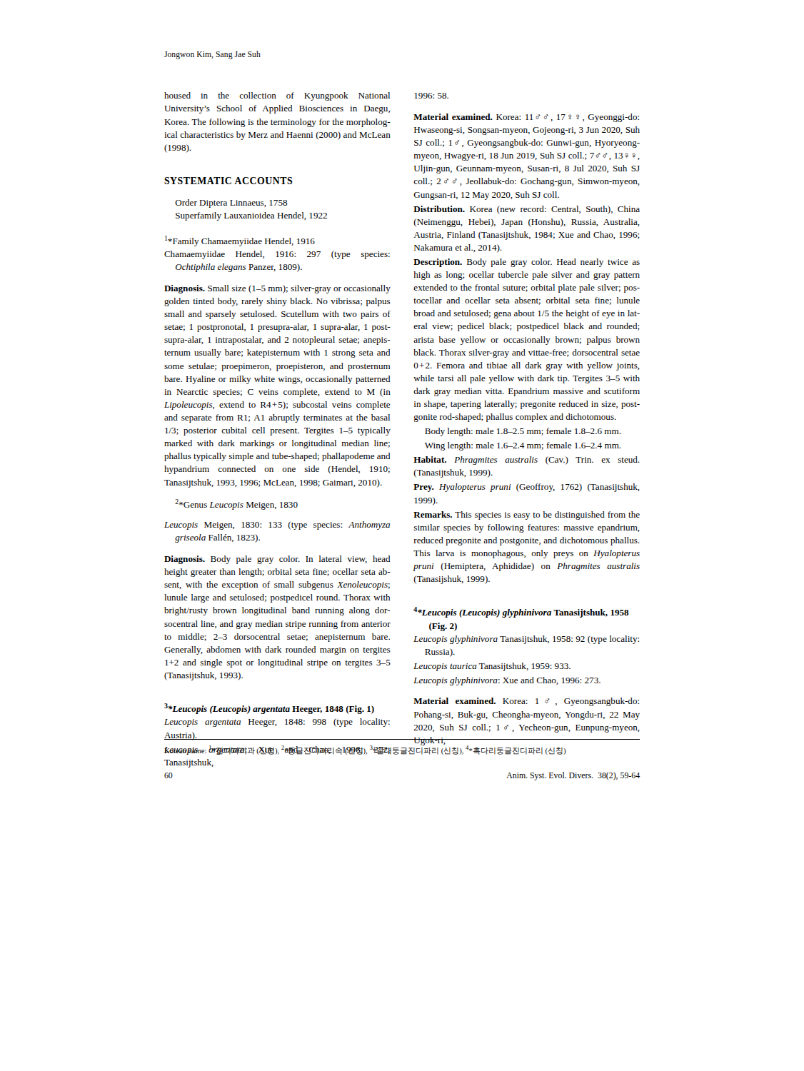Jongwon Kim, Sang Jae Suh
housed in the collection of Kyungpook National University’s School of Applied Biosciences in Daegu, Korea. The following is the terminology for the morphological characteristics by Merz and Haenni (2000) and McLean (1998).
SYSTEMATIC ACCOUNTS
Order Diptera Linnaeus, 1758
Superfamily Lauxanioidea Hendel, 1922
1*Family Chamaemyiidae Hendel, 1916
Chamaemyiidae Hendel, 1916: 297 (type species: Ochtiphila elegans Panzer, 1809).
Diagnosis. Small size (1–5 mm); silver-gray or occasionally golden tinted body, rarely shiny black. No vibrissa; palpus small and sparsely setulosed. Scutellum with two pairs of setae; 1 postpronotal, 1 presupra-alar, 1 supra-alar, 1 postsupra-alar, 1 intrapostalar, and 2 notopleural setae; anepisternum usually bare; katepisternum with 1 strong seta and some setulae; proepimeron, proepisteron, and prosternum bare. Hyaline or milky white wings, occasionally patterned in Nearctic species; C veins complete, extend to M (in Lipoleucopis, extend to R4 + 5); subcostal veins complete and separate from R1; A1 abruptly terminates at the basal 1/3; posterior cubital cell present. Tergites 1–5 typically marked with dark markings or longitudinal median line; phallus typically simple and tube-shaped; phallapodeme and hypandrium connected on one side (Hendel, 1910; Tanasijtshuk, 1993, 1996; McLean, 1998; Gaimari, 2010).
2*Genus Leucopis Meigen, 1830
Leucopis Meigen, 1830: 133 (type species: Anthomyza griseola Fallén, 1823).
Diagnosis. Body pale gray color. In lateral view, head height greater than length; orbital seta fine; ocellar seta absent, with the exception of small subgenus Xenoleucopis; lunule large and setulosed; postpedicel round. Thorax with bright/rusty brown longitudinal band running along dorsocentral line, and gray median stripe running from anterior to middle; 2–3 dorsocentral setae; anepisternum bare. Generally, abdomen with dark rounded margin on tergites 1+2 and single spot or longitudinal stripe on tergites 3–5 (Tanasijtshuk, 1993).
3*Leucopis (Leucopis) argentata Heeger, 1848 (Fig. 1)
Leucopis argentata Heeger, 1848: 998 (type locality: Austria).
Leucopis argentata: Xue and Chao, 1996: 272; Tanasijtshuk,
1996: 58.
Material examined. Korea: 11♂♂, 17♀♀, Gyeonggi-do: Hwaseong-si, Songsan-myeon, Gojeong-ri, 3 Jun 2020, Suh SJ coll.; 1♂, Gyeongsangbuk-do: Gunwi-gun, Hyoryeong-myeon, Hwagye-ri, 18 Jun 2019, Suh SJ coll.; 7♂♂, 13♀♀, Uljin-gun, Geunnam-myeon, Susan-ri, 8 Jul 2020, Suh SJ coll.; 2♂♂, Jeollabuk-do: Gochang-gun, Simwon-myeon, Gungsan-ri, 12 May 2020, Suh SJ coll.
Distribution. Korea (new record: Central, South), China (Neimenggu, Hebei), Japan (Honshu), Russia, Australia, Austria, Finland (Tanasijtshuk, 1984; Xue and Chao, 1996; Nakamura et al., 2014).
Description. Body pale gray color. Head nearly twice as high as long; ocellar tubercle pale silver and gray pattern extended to the frontal suture; orbital plate pale silver; postocellar and ocellar seta absent; orbital seta fine; lunule broad and setulosed; gena about 1/5 the height of eye in lateral view; pedicel black; postpedicel black and rounded; arista base yellow or occasionally brown; palpus brown black. Thorax silver-gray and vittae-free; dorsocentral setae 0 + 2. Femora and tibiae all dark gray with yellow joints, while tarsi all pale yellow with dark tip. Tergites 3–5 with dark gray median vitta. Epandrium massive and scutiform in shape, tapering laterally; pregonite reduced in size, postgonite rod-shaped; phallus complex and dichotomous.
Body length: male 1.8–2.5 mm; female 1.8–2.6 mm.
Wing length: male 1.6–2.4 mm; female 1.6–2.4 mm.
Habitat. Phragmites australis (Cav.) Trin. ex steud. (Tanasijtshuk, 1999).
Prey. Hyalopterus pruni (Geoffroy, 1762) (Tanasijtshuk, 1999).
Remarks. This species is easy to be distinguished from the similar species by following features: massive epandrium, reduced pregonite and postgonite, and dichotomous phallus. This larva is monophagous, only preys on Hyalopterus pruni (Hemiptera, Aphididae) on Phragmites australis (Tanasijshuk, 1999).
4*Leucopis (Leucopis) glyphinivora Tanasijtshuk, 1958(Fig. 2)
Leucopis glyphinivora Tanasijtshuk, 1958: 92 (type locality: Russia).
Leucopis taurica Tanasijtshuk, 1959: 933.
Leucopis glyphinivora: Xue and Chao, 1996: 273.
Material examined. Korea: 1♂, Gyeongsangbuk-do: Pohang-si, Buk-gu, Cheongha-myeon, Yongdu-ri, 22 May 2020, Suh SJ coll.; 1♂, Yecheon-gun, Eunpung-myeon, Ugok-ri,
Korean name: 1*진디파리과 (신칭), 2*둥글진디파리속 (신칭), 3*갈대둥글진디파리 (신칭), 4*흑다리둥글진디파리 (신칭)
60 Anim. Syst. Evol. Divers. 38(2), 59-64